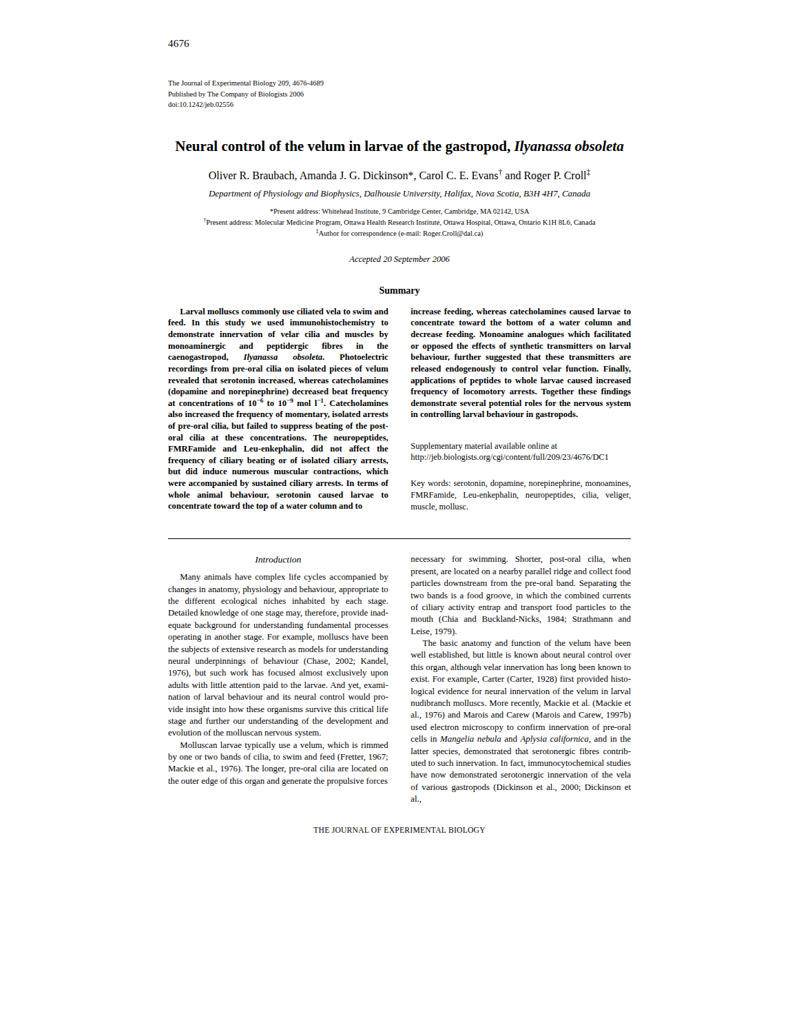4676
The Journal of Experimental Biology 209, 4676-4689
Published by The Company of Biologists 2006
doi:10.1242/jeb.02556
Neural control of the velum in larvae of the gastropod, Ilyanassa obsoleta
Oliver R. Braubach, Amanda J. G. Dickinson*, Carol C. E. Evans† and Roger P. Croll‡
Department of Physiology and Biophysics, Dalhousie University, Halifax, Nova Scotia, B3H 4H7, Canada
*Present address: Whitehead Institute, 9 Cambridge Center, Cambridge, MA 02142, USA
†Present address: Molecular Medicine Program, Ottawa Health Research Institute, Ottawa Hospital, Ottawa, Ontario K1H 8L6, Canada
‡Author for correspondence (e-mail: Roger.Croll@dal.ca)
Accepted 20 September 2006
Summary
Larval molluscs commonly use ciliated vela to swim and feed. In this study we used immunohistochemistry to demonstrate innervation of velar cilia and muscles by monoaminergic and peptidergic fibres in the caenogastropod, Ilyanassa obsoleta. Photoelectric recordings from pre-oral cilia on isolated pieces of velum revealed that serotonin increased, whereas catecholamines (dopamine and norepinephrine) decreased beat frequency at concentrations of 10−6 to 10−9 mol l−1. Catecholamines also increased the frequency of momentary, isolated arrests of pre-oral cilia, but failed to suppress beating of the post-oral cilia at these concentrations. The neuropeptides, FMRFamide and Leu-enkephalin, did not affect the frequency of ciliary beating or of isolated ciliary arrests, but did induce numerous muscular contractions, which were accompanied by sustained ciliary arrests. In terms of whole animal behaviour, serotonin caused larvae to concentrate toward the top of a water column and to
increase feeding, whereas catecholamines caused larvae to concentrate toward the bottom of a water column and decrease feeding. Monoamine analogues which facilitated or opposed the effects of synthetic transmitters on larval behaviour, further suggested that these transmitters are released endogenously to control velar function. Finally, applications of peptides to whole larvae caused increased frequency of locomotory arrests. Together these findings demonstrate several potential roles for the nervous system in controlling larval behaviour in gastropods.
Supplementary material available online at
http://jeb.biologists.org/cgi/content/full/209/23/4676/DC1
Key words: serotonin, dopamine, norepinephrine, monoamines, FMRFamide, Leu-enkephalin, neuropeptides, cilia, veliger, muscle, mollusc.
Introduction
Many animals have complex life cycles accompanied by changes in anatomy, physiology and behaviour, appropriate to the different ecological niches inhabited by each stage. Detailed knowledge of one stage may, therefore, provide inadequate background for understanding fundamental processes operating in another stage. For example, molluscs have been the subjects of extensive research as models for understanding neural underpinnings of behaviour (Chase, 2002; Kandel, 1976), but such work has focused almost exclusively upon adults with little attention paid to the larvae. And yet, examination of larval behaviour and its neural control would provide insight into how these organisms survive this critical life stage and further our understanding of the development and evolution of the molluscan nervous system.
Molluscan larvae typically use a velum, which is rimmed by one or two bands of cilia, to swim and feed (Fretter, 1967; Mackie et al., 1976). The longer, pre-oral cilia are located on the outer edge of this organ and generate the propulsive forces
necessary for swimming. Shorter, post-oral cilia, when present, are located on a nearby parallel ridge and collect food particles downstream from the pre-oral band. Separating the two bands is a food groove, in which the combined currents of ciliary activity entrap and transport food particles to the mouth (Chia and Buckland-Nicks, 1984; Strathmann and Leise, 1979).
The basic anatomy and function of the velum have been well established, but little is known about neural control over this organ, although velar innervation has long been known to exist. For example, Carter (Carter, 1928) first provided histological evidence for neural innervation of the velum in larval nudibranch molluscs. More recently, Mackie et al. (Mackie et al., 1976) and Marois and Carew (Marois and Carew, 1997b) used electron microscopy to confirm innervation of pre-oral cells in Mangelia nebula and Aplysia californica, and in the latter species, demonstrated that serotonergic fibres contributed to such innervation. In fact, immunocytochemical studies have now demonstrated serotonergic innervation of the vela of various gastropods (Dickinson et al., 2000; Dickinson et al.,
THE JOURNAL OF EXPERIMENTAL BIOLOGY